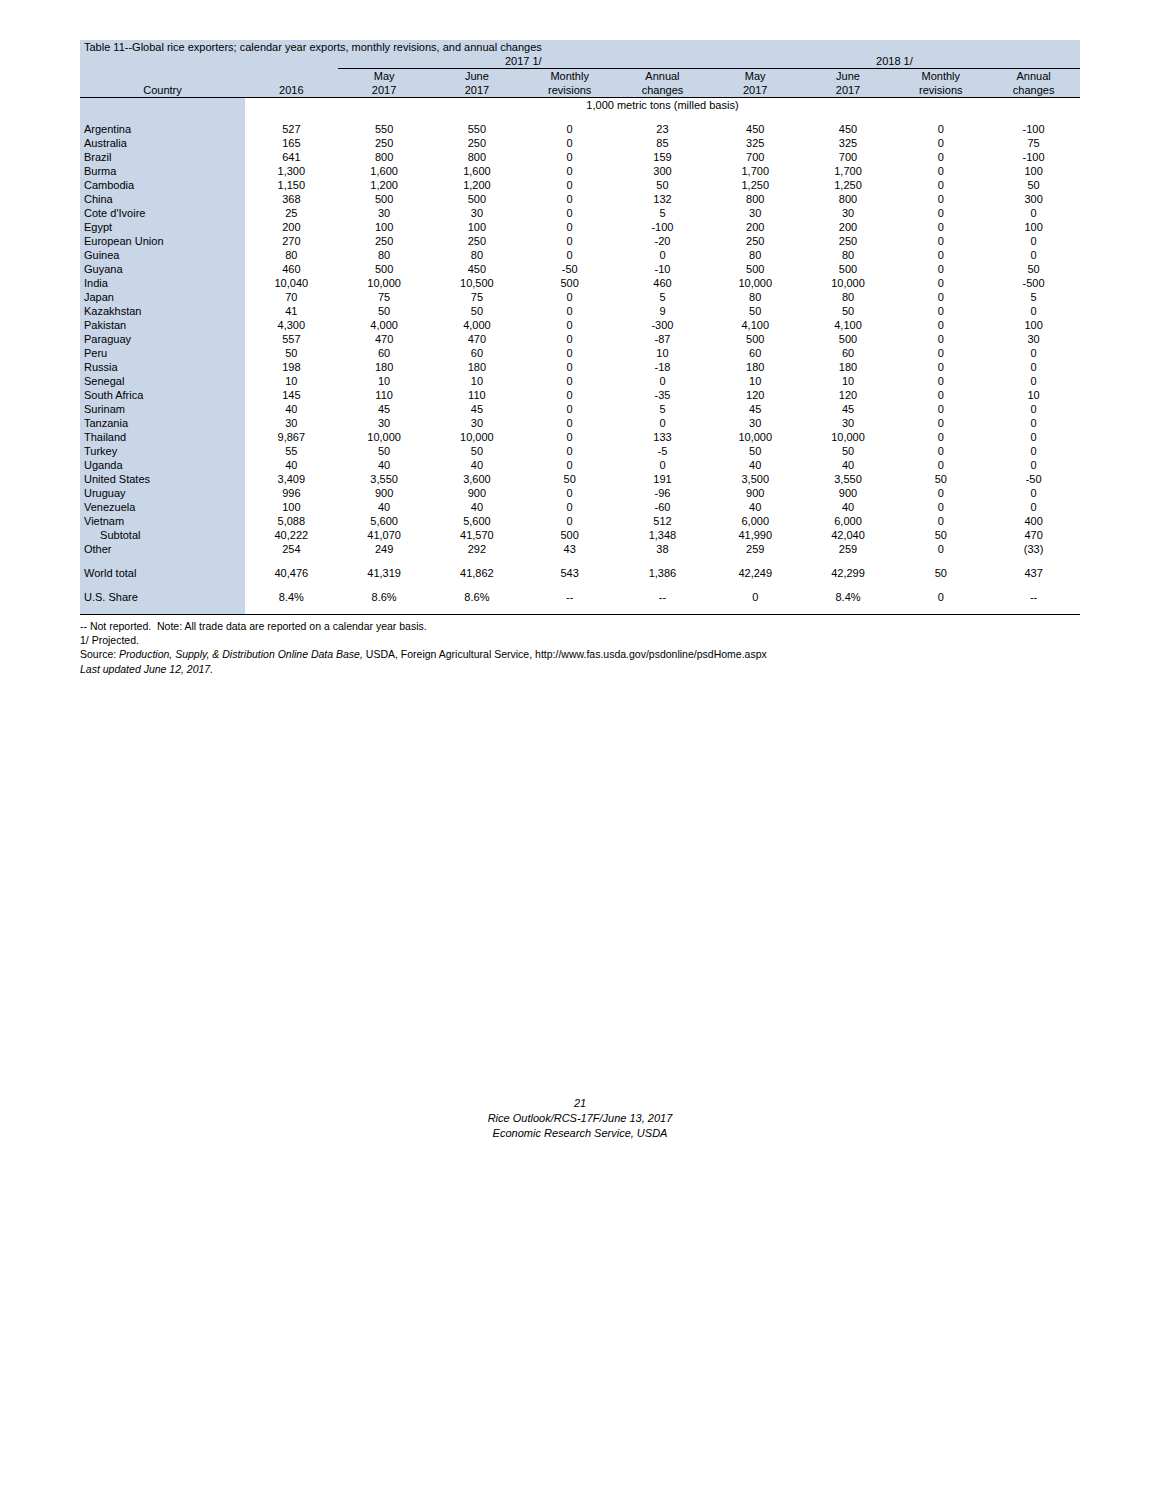| Table 11--Global rice exporters; calendar year exports, monthly revisions, and annual changes |
| | | 2017 1/ | 2018 1/ |
| | | May | June | Monthly | Annual | May | June | Monthly | Annual |
| Country | 2016 | 2017 | 2017 | revisions | changes | 2017 | 2017 | revisions | changes |
| | 1,000 metric tons (milled basis) |
| Argentina | 527 | 550 | 550 | 0 | 23 | 450 | 450 | 0 | -100 |
| Australia | 165 | 250 | 250 | 0 | 85 | 325 | 325 | 0 | 75 |
| Brazil | 641 | 800 | 800 | 0 | 159 | 700 | 700 | 0 | -100 |
| Burma | 1,300 | 1,600 | 1,600 | 0 | 300 | 1,700 | 1,700 | 0 | 100 |
| Cambodia | 1,150 | 1,200 | 1,200 | 0 | 50 | 1,250 | 1,250 | 0 | 50 |
| China | 368 | 500 | 500 | 0 | 132 | 800 | 800 | 0 | 300 |
| Cote d'Ivoire | 25 | 30 | 30 | 0 | 5 | 30 | 30 | 0 | 0 |
| Egypt | 200 | 100 | 100 | 0 | -100 | 200 | 200 | 0 | 100 |
| European Union | 270 | 250 | 250 | 0 | -20 | 250 | 250 | 0 | 0 |
| Guinea | 80 | 80 | 80 | 0 | 0 | 80 | 80 | 0 | 0 |
| Guyana | 460 | 500 | 450 | -50 | -10 | 500 | 500 | 0 | 50 |
| India | 10,040 | 10,000 | 10,500 | 500 | 460 | 10,000 | 10,000 | 0 | -500 |
| Japan | 70 | 75 | 75 | 0 | 5 | 80 | 80 | 0 | 5 |
| Kazakhstan | 41 | 50 | 50 | 0 | 9 | 50 | 50 | 0 | 0 |
| Pakistan | 4,300 | 4,000 | 4,000 | 0 | -300 | 4,100 | 4,100 | 0 | 100 |
| Paraguay | 557 | 470 | 470 | 0 | -87 | 500 | 500 | 0 | 30 |
| Peru | 50 | 60 | 60 | 0 | 10 | 60 | 60 | 0 | 0 |
| Russia | 198 | 180 | 180 | 0 | -18 | 180 | 180 | 0 | 0 |
| Senegal | 10 | 10 | 10 | 0 | 0 | 10 | 10 | 0 | 0 |
| South Africa | 145 | 110 | 110 | 0 | -35 | 120 | 120 | 0 | 10 |
| Surinam | 40 | 45 | 45 | 0 | 5 | 45 | 45 | 0 | 0 |
| Tanzania | 30 | 30 | 30 | 0 | 0 | 30 | 30 | 0 | 0 |
| Thailand | 9,867 | 10,000 | 10,000 | 0 | 133 | 10,000 | 10,000 | 0 | 0 |
| Turkey | 55 | 50 | 50 | 0 | -5 | 50 | 50 | 0 | 0 |
| Uganda | 40 | 40 | 40 | 0 | 0 | 40 | 40 | 0 | 0 |
| United States | 3,409 | 3,550 | 3,600 | 50 | 191 | 3,500 | 3,550 | 50 | -50 |
| Uruguay | 996 | 900 | 900 | 0 | -96 | 900 | 900 | 0 | 0 |
| Venezuela | 100 | 40 | 40 | 0 | -60 | 40 | 40 | 0 | 0 |
| Vietnam | 5,088 | 5,600 | 5,600 | 0 | 512 | 6,000 | 6,000 | 0 | 400 |
| Subtotal | 40,222 | 41,070 | 41,570 | 500 | 1,348 | 41,990 | 42,040 | 50 | 470 |
| Other | 254 | 249 | 292 | 43 | 38 | 259 | 259 | 0 | (33) |
| World total | 40,476 | 41,319 | 41,862 | 543 | 1,386 | 42,249 | 42,299 | 50 | 437 |
| U.S. Share | 8.4% | 8.6% | 8.6% | -- | -- | 0 | 8.4% | 0 | -- |
-- Not reported. Note: All trade data are reported on a calendar year basis.
1/ Projected.
Source: Production, Supply, & Distribution Online Data Base, USDA, Foreign Agricultural Service, http://www.fas.usda.gov/psdonline/psdHome.aspx
Last updated June 12, 2017.
21
Rice Outlook/RCS-17F/June 13, 2017
Economic Research Service, USDA